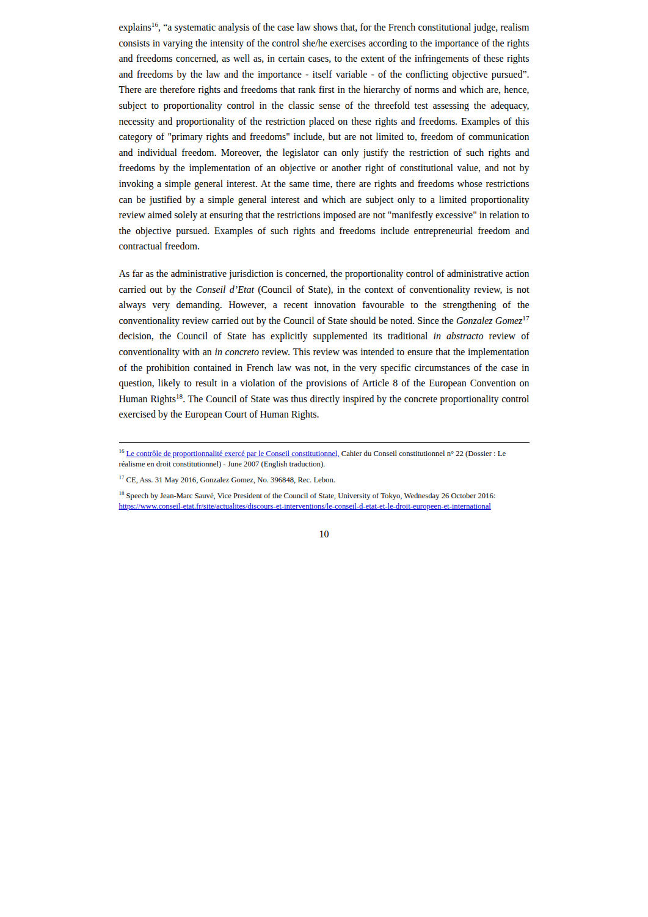explains16, “a systematic analysis of the case law shows that, for the French constitutional judge, realism consists in varying the intensity of the control she/he exercises according to the importance of the rights and freedoms concerned, as well as, in certain cases, to the extent of the infringements of these rights and freedoms by the law and the importance - itself variable - of the conflicting objective pursued”. There are therefore rights and freedoms that rank first in the hierarchy of norms and which are, hence, subject to proportionality control in the classic sense of the threefold test assessing the adequacy, necessity and proportionality of the restriction placed on these rights and freedoms. Examples of this category of "primary rights and freedoms" include, but are not limited to, freedom of communication and individual freedom. Moreover, the legislator can only justify the restriction of such rights and freedoms by the implementation of an objective or another right of constitutional value, and not by invoking a simple general interest. At the same time, there are rights and freedoms whose restrictions can be justified by a simple general interest and which are subject only to a limited proportionality review aimed solely at ensuring that the restrictions imposed are not "manifestly excessive" in relation to the objective pursued. Examples of such rights and freedoms include entrepreneurial freedom and contractual freedom.
As far as the administrative jurisdiction is concerned, the proportionality control of administrative action carried out by the Conseil d’Etat (Council of State), in the context of conventionality review, is not always very demanding. However, a recent innovation favourable to the strengthening of the conventionality review carried out by the Council of State should be noted. Since the Gonzalez Gomez17 decision, the Council of State has explicitly supplemented its traditional in abstracto review of conventionality with an in concreto review. This review was intended to ensure that the implementation of the prohibition contained in French law was not, in the very specific circumstances of the case in question, likely to result in a violation of the provisions of Article 8 of the European Convention on Human Rights18. The Council of State was thus directly inspired by the concrete proportionality control exercised by the European Court of Human Rights.
16 Le contrôle de proportionnalité exercé par le Conseil constitutionnel, Cahier du Conseil constitutionnel n° 22 (Dossier : Le réalisme en droit constitutionnel) - June 2007 (English traduction).
17 CE, Ass. 31 May 2016, Gonzalez Gomez, No. 396848, Rec. Lebon.
18 Speech by Jean-Marc Sauvé, Vice President of the Council of State, University of Tokyo, Wednesday 26 October 2016: https://www.conseil-etat.fr/site/actualites/discours-et-interventions/le-conseil-d-etat-et-le-droit-europeen-et-international
10